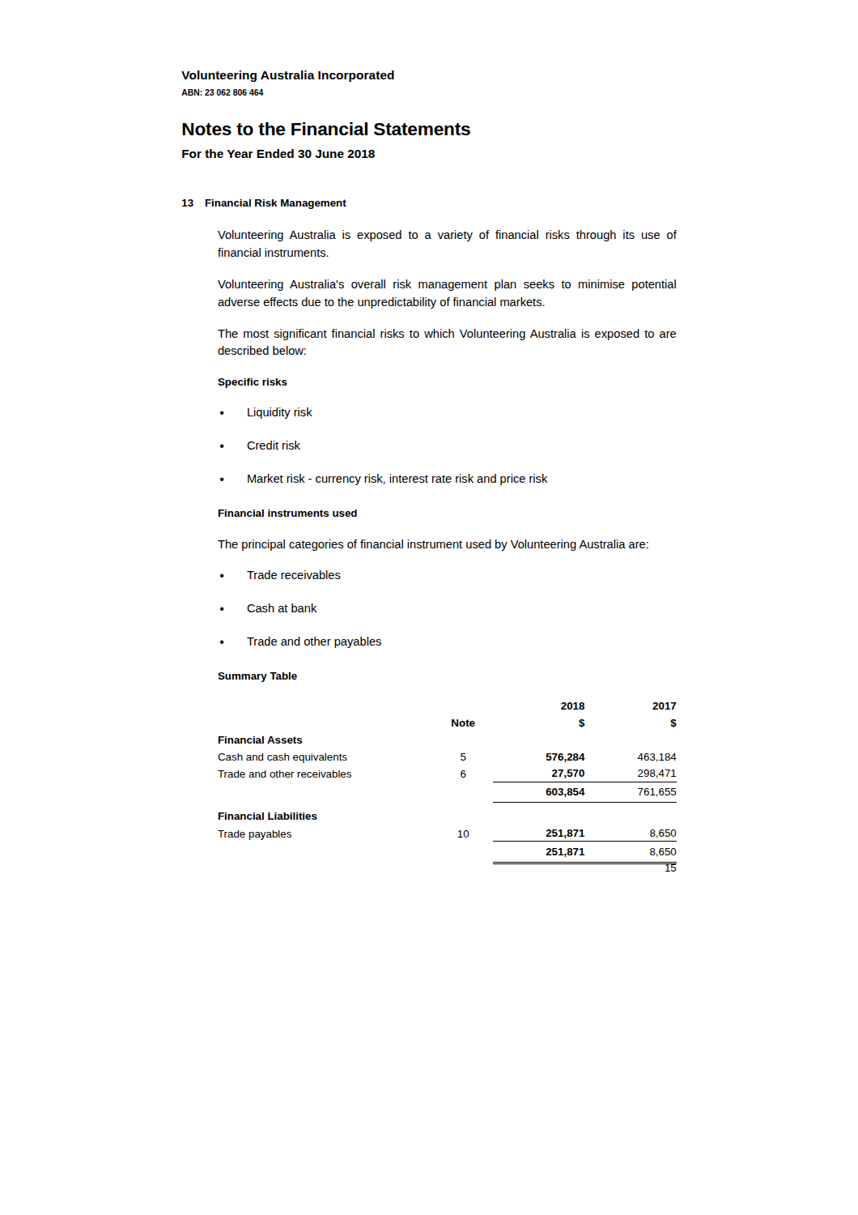Volunteering Australia Incorporated
ABN: 23 062 806 464
Notes to the Financial Statements
For the Year Ended 30 June 2018
13 Financial Risk Management
Volunteering Australia is exposed to a variety of financial risks through its use of financial instruments.
Volunteering Australia's overall risk management plan seeks to minimise potential adverse effects due to the unpredictability of financial markets.
The most significant financial risks to which Volunteering Australia is exposed to are described below:
Specific risks
Liquidity risk
Credit risk
Market risk - currency risk, interest rate risk and price risk
Financial instruments used
The principal categories of financial instrument used by Volunteering Australia are:
Trade receivables
Cash at bank
Trade and other payables
Summary Table
| | | 2018 | 2017 |
| --- | --- | --- | --- |
| | Note | $ | $ |
| Financial Assets | | | |
| Cash and cash equivalents | 5 | 576,284 | 463,184 |
| Trade and other receivables | 6 | 27,570 | 298,471 |
| | | 603,854 | 761,655 |
| Financial Liabilities | | | |
| Trade payables | 10 | 251,871 | 8,650 |
| | | 251,871 | 8,650 |
15